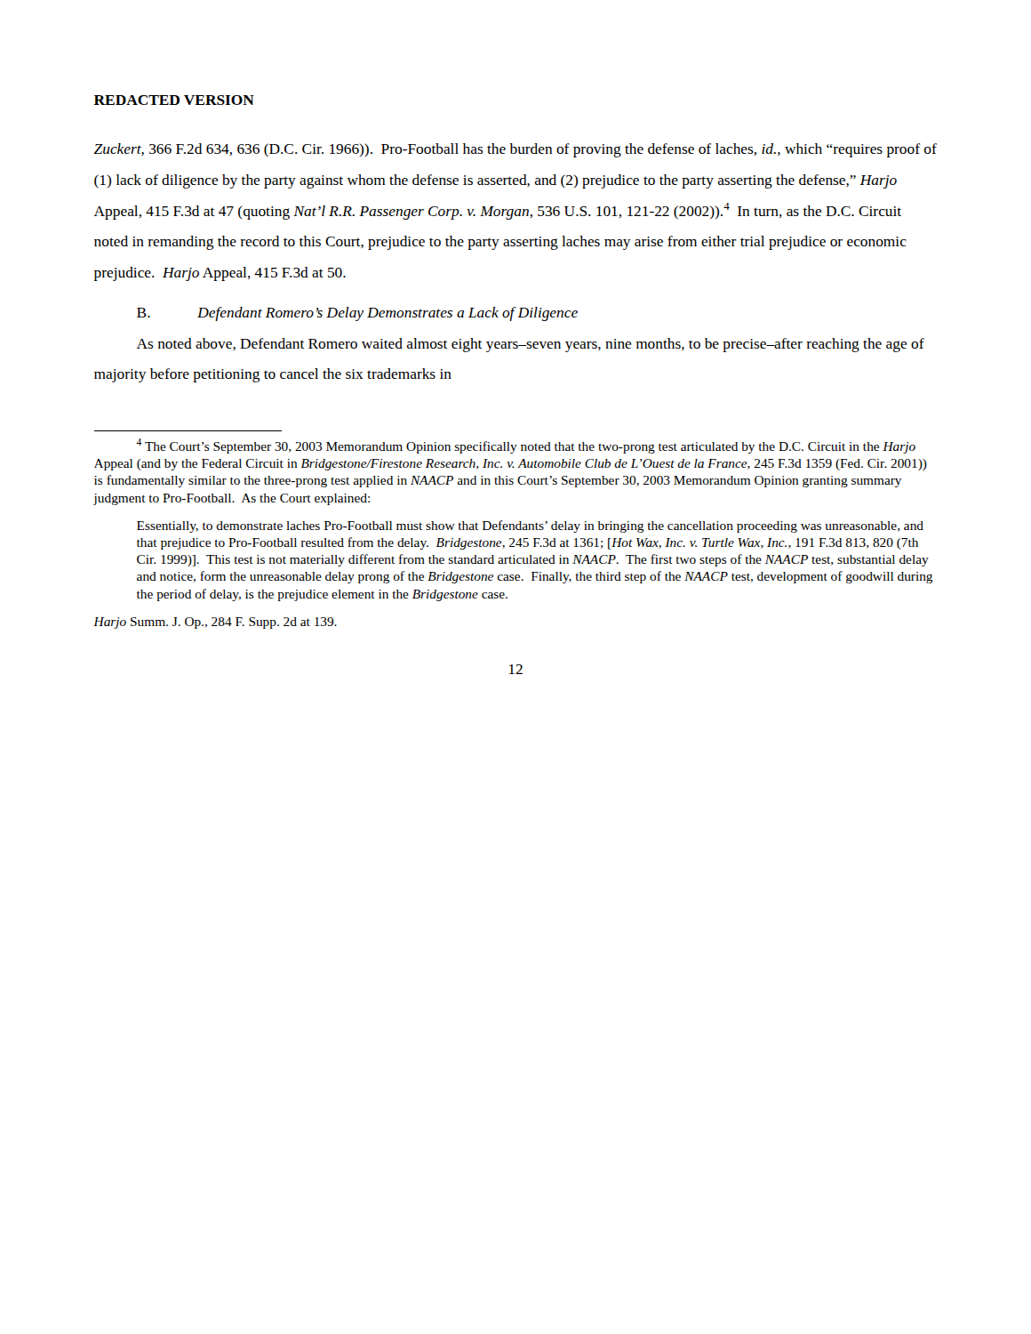REDACTED VERSION
Zuckert, 366 F.2d 634, 636 (D.C. Cir. 1966)). Pro-Football has the burden of proving the defense of laches, id., which “requires proof of (1) lack of diligence by the party against whom the defense is asserted, and (2) prejudice to the party asserting the defense,” Harjo Appeal, 415 F.3d at 47 (quoting Nat’l R.R. Passenger Corp. v. Morgan, 536 U.S. 101, 121-22 (2002)).4 In turn, as the D.C. Circuit noted in remanding the record to this Court, prejudice to the party asserting laches may arise from either trial prejudice or economic prejudice. Harjo Appeal, 415 F.3d at 50.
B. Defendant Romero’s Delay Demonstrates a Lack of Diligence
As noted above, Defendant Romero waited almost eight years–seven years, nine months, to be precise–after reaching the age of majority before petitioning to cancel the six trademarks in
4 The Court’s September 30, 2003 Memorandum Opinion specifically noted that the two-prong test articulated by the D.C. Circuit in the Harjo Appeal (and by the Federal Circuit in Bridgestone/Firestone Research, Inc. v. Automobile Club de L’Ouest de la France, 245 F.3d 1359 (Fed. Cir. 2001)) is fundamentally similar to the three-prong test applied in NAACP and in this Court’s September 30, 2003 Memorandum Opinion granting summary judgment to Pro-Football. As the Court explained:
Essentially, to demonstrate laches Pro-Football must show that Defendants’ delay in bringing the cancellation proceeding was unreasonable, and that prejudice to Pro-Football resulted from the delay. Bridgestone, 245 F.3d at 1361; [Hot Wax, Inc. v. Turtle Wax, Inc., 191 F.3d 813, 820 (7th Cir. 1999)]. This test is not materially different from the standard articulated in NAACP. The first two steps of the NAACP test, substantial delay and notice, form the unreasonable delay prong of the Bridgestone case. Finally, the third step of the NAACP test, development of goodwill during the period of delay, is the prejudice element in the Bridgestone case.
Harjo Summ. J. Op., 284 F. Supp. 2d at 139.
12